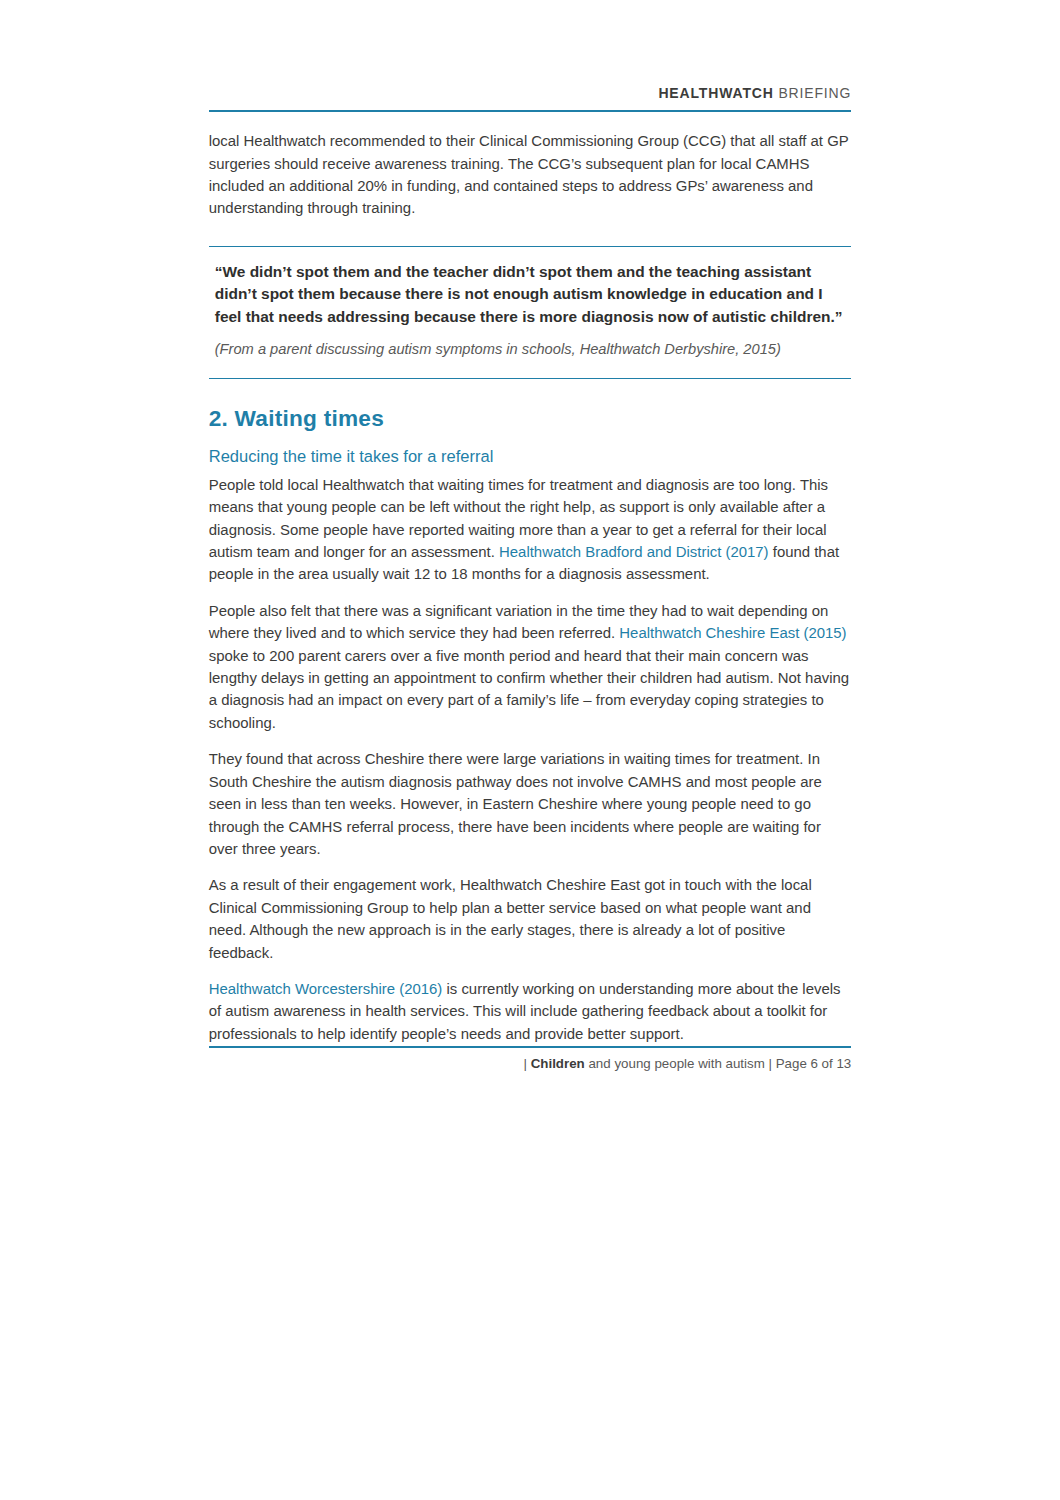HEALTHWATCH BRIEFING
local Healthwatch recommended to their Clinical Commissioning Group (CCG) that all staff at GP surgeries should receive awareness training. The CCG’s subsequent plan for local CAMHS included an additional 20% in funding, and contained steps to address GPs’ awareness and understanding through training.
“We didn’t spot them and the teacher didn’t spot them and the teaching assistant didn’t spot them because there is not enough autism knowledge in education and I feel that needs addressing because there is more diagnosis now of autistic children.”
(From a parent discussing autism symptoms in schools, Healthwatch Derbyshire, 2015)
2. Waiting times
Reducing the time it takes for a referral
People told local Healthwatch that waiting times for treatment and diagnosis are too long. This means that young people can be left without the right help, as support is only available after a diagnosis. Some people have reported waiting more than a year to get a referral for their local autism team and longer for an assessment. Healthwatch Bradford and District (2017) found that people in the area usually wait 12 to 18 months for a diagnosis assessment.
People also felt that there was a significant variation in the time they had to wait depending on where they lived and to which service they had been referred. Healthwatch Cheshire East (2015) spoke to 200 parent carers over a five month period and heard that their main concern was lengthy delays in getting an appointment to confirm whether their children had autism. Not having a diagnosis had an impact on every part of a family’s life – from everyday coping strategies to schooling.
They found that across Cheshire there were large variations in waiting times for treatment. In South Cheshire the autism diagnosis pathway does not involve CAMHS and most people are seen in less than ten weeks. However, in Eastern Cheshire where young people need to go through the CAMHS referral process, there have been incidents where people are waiting for over three years.
As a result of their engagement work, Healthwatch Cheshire East got in touch with the local Clinical Commissioning Group to help plan a better service based on what people want and need. Although the new approach is in the early stages, there is already a lot of positive feedback.
Healthwatch Worcestershire (2016) is currently working on understanding more about the levels of autism awareness in health services. This will include gathering feedback about a toolkit for professionals to help identify people’s needs and provide better support.
| Children and young people with autism | Page 6 of 13